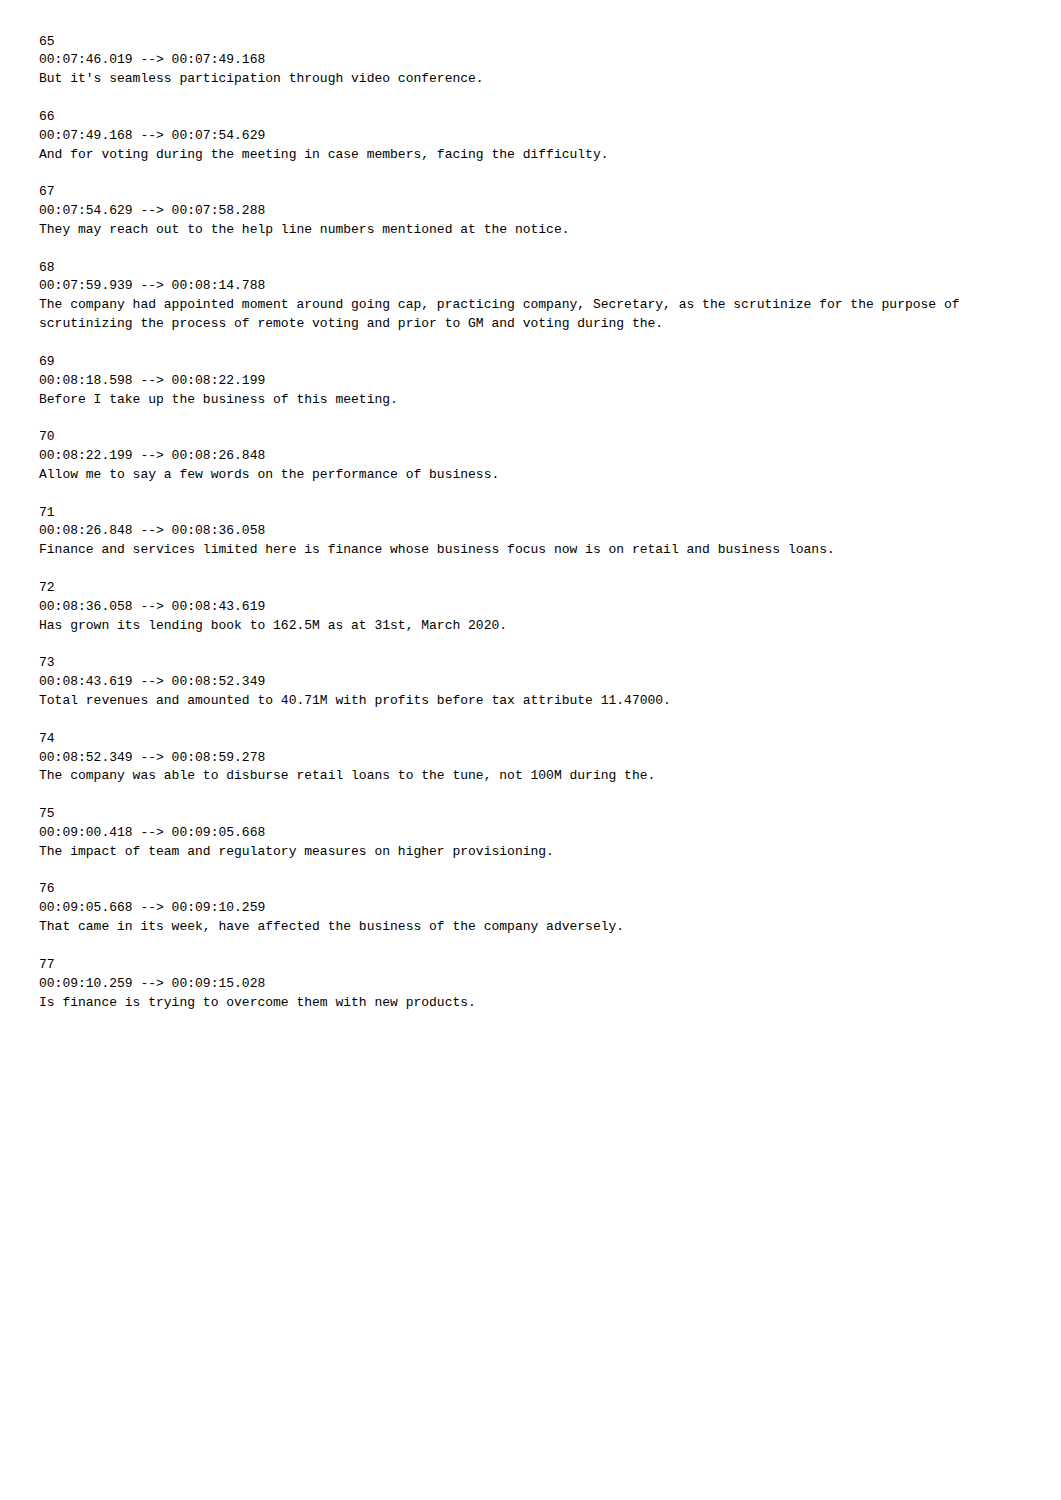65
00:07:46.019 --> 00:07:49.168
But it's seamless participation through video conference.
66
00:07:49.168 --> 00:07:54.629
And for voting during the meeting in case members, facing the difficulty.
67
00:07:54.629 --> 00:07:58.288
They may reach out to the help line numbers mentioned at the notice.
68
00:07:59.939 --> 00:08:14.788
The company had appointed moment around going cap, practicing company, Secretary, as the scrutinize for the purpose of scrutinizing the process of remote voting and prior to GM and voting during the.
69
00:08:18.598 --> 00:08:22.199
Before I take up the business of this meeting.
70
00:08:22.199 --> 00:08:26.848
Allow me to say a few words on the performance of business.
71
00:08:26.848 --> 00:08:36.058
Finance and services limited here is finance whose business focus now is on retail and business loans.
72
00:08:36.058 --> 00:08:43.619
Has grown its lending book to 162.5M as at 31st, March 2020.
73
00:08:43.619 --> 00:08:52.349
Total revenues and amounted to 40.71M with profits before tax attribute 11.47000.
74
00:08:52.349 --> 00:08:59.278
The company was able to disburse retail loans to the tune, not 100M during the.
75
00:09:00.418 --> 00:09:05.668
The impact of team and regulatory measures on higher provisioning.
76
00:09:05.668 --> 00:09:10.259
That came in its week, have affected the business of the company adversely.
77
00:09:10.259 --> 00:09:15.028
Is finance is trying to overcome them with new products.